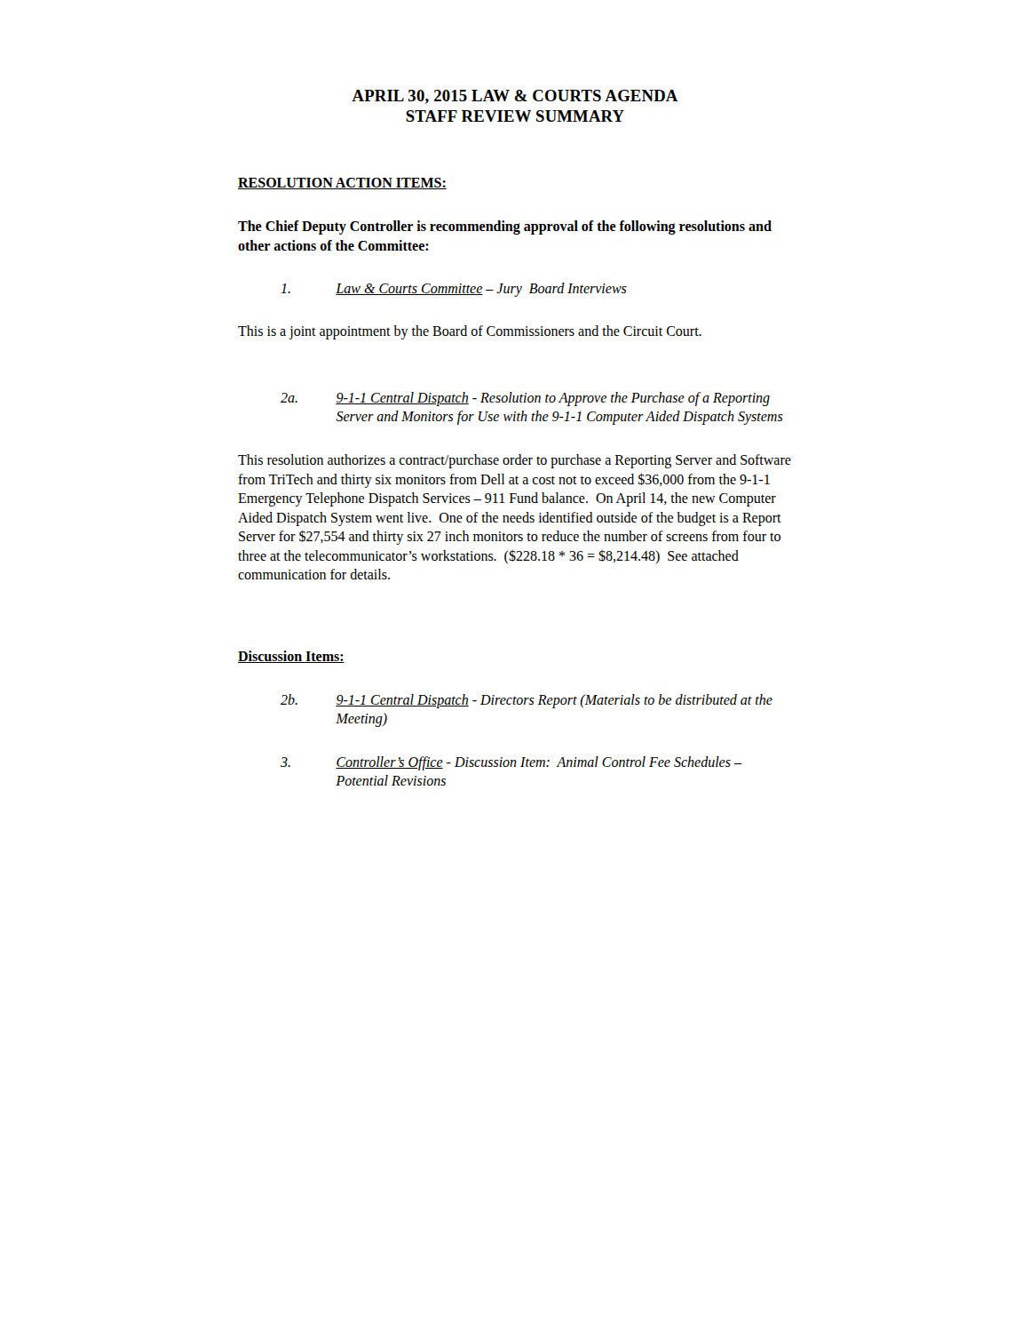APRIL 30, 2015 LAW & COURTS AGENDA STAFF REVIEW SUMMARY
RESOLUTION ACTION ITEMS:
The Chief Deputy Controller is recommending approval of the following resolutions and other actions of the Committee:
1.
Law & Courts Committee – Jury Board Interviews
This is a joint appointment by the Board of Commissioners and the Circuit Court.
2a.
9-1-1 Central Dispatch - Resolution to Approve the Purchase of a Reporting Server and Monitors for Use with the 9-1-1 Computer Aided Dispatch Systems
This resolution authorizes a contract/purchase order to purchase a Reporting Server and Software from TriTech and thirty six monitors from Dell at a cost not to exceed $36,000 from the 9-1-1 Emergency Telephone Dispatch Services – 911 Fund balance. On April 14, the new Computer Aided Dispatch System went live. One of the needs identified outside of the budget is a Report Server for $27,554 and thirty six 27 inch monitors to reduce the number of screens from four to three at the telecommunicator’s workstations. ($228.18 * 36 = $8,214.48) See attached communication for details.
Discussion Items:
2b.
9-1-1 Central Dispatch - Directors Report (Materials to be distributed at the Meeting)
3.
Controller’s Office - Discussion Item: Animal Control Fee Schedules – Potential Revisions